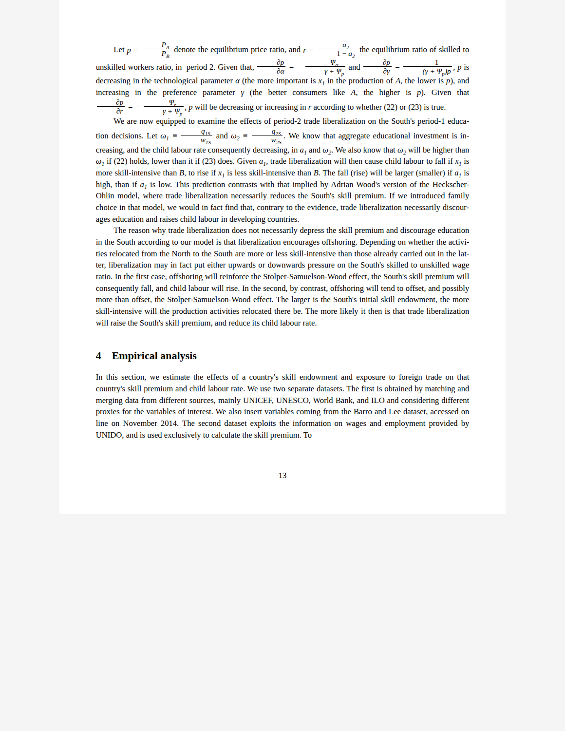Let p ≡ PA PB denote the equilibrium price ratio, and r ≡ a21 − a2 the equilibrium ratio of skilled to unskilled workers ratio, in period 2. Given that, ∂p∂α = − Ψα γ + Ψp and ∂p∂γ = 1(γ + Ψp)p, p is decreasing in the technological parameter α (the more important is x1 in the production of A, the lower is p), and increasing in the preference parameter γ (the better consumers like A, the higher is p). Given that ∂p∂r = − Ψr γ + Ψp, p will be decreasing or increasing in r according to whether (22) or (23) is true.
We are now equipped to examine the effects of period-2 trade liberalization on the South's period-1 education decisions. Let ω1 ≡ q1S w1S and ω2 ≡ q2S w2S. We know that aggregate educational investment is increasing, and the child labour rate consequently decreasing, in a1 and ω2. We also know that ω2 will be higher than ω1 if (22) holds, lower than it if (23) does. Given a1, trade liberalization will then cause child labour to fall if x1 is more skill-intensive than B, to rise if x1 is less skill-intensive than B. The fall (rise) will be larger (smaller) if a1 is high, than if a1 is low. This prediction contrasts with that implied by Adrian Wood's version of the Heckscher-Ohlin model, where trade liberalization necessarily reduces the South's skill premium. If we introduced family choice in that model, we would in fact find that, contrary to the evidence, trade liberalization necessarily discourages education and raises child labour in developing countries.
The reason why trade liberalization does not necessarily depress the skill premium and discourage education in the South according to our model is that liberalization encourages offshoring. Depending on whether the activities relocated from the North to the South are more or less skill-intensive than those already carried out in the latter, liberalization may in fact put either upwards or downwards pressure on the South's skilled to unskilled wage ratio. In the first case, offshoring will reinforce the Stolper-Samuelson-Wood effect, the South's skill premium will consequently fall, and child labour will rise. In the second, by contrast, offshoring will tend to offset, and possibly more than offset, the Stolper-Samuelson-Wood effect. The larger is the South's initial skill endowment, the more skill-intensive will the production activities relocated there be. The more likely it then is that trade liberalization will raise the South's skill premium, and reduce its child labour rate.
4 Empirical analysis
In this section, we estimate the effects of a country's skill endowment and exposure to foreign trade on that country's skill premium and child labour rate. We use two separate datasets. The first is obtained by matching and merging data from different sources, mainly UNICEF, UNESCO, World Bank, and ILO and considering different proxies for the variables of interest. We also insert variables coming from the Barro and Lee dataset, accessed on line on November 2014. The second dataset exploits the information on wages and employment provided by UNIDO, and is used exclusively to calculate the skill premium. To
13